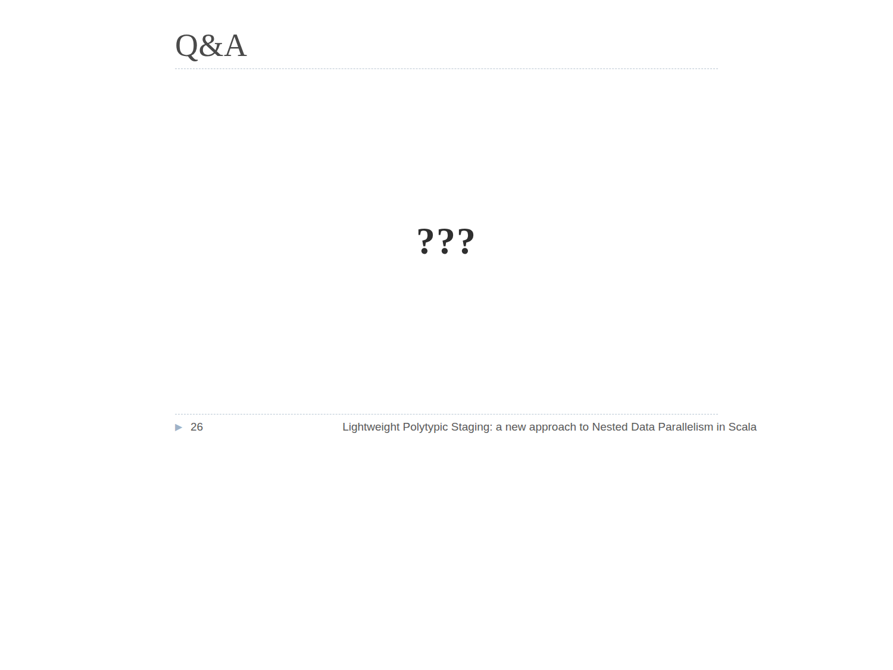Q&A
???
▶ 26 Lightweight Polytypic Staging: a new approach to Nested Data Parallelism in Scala